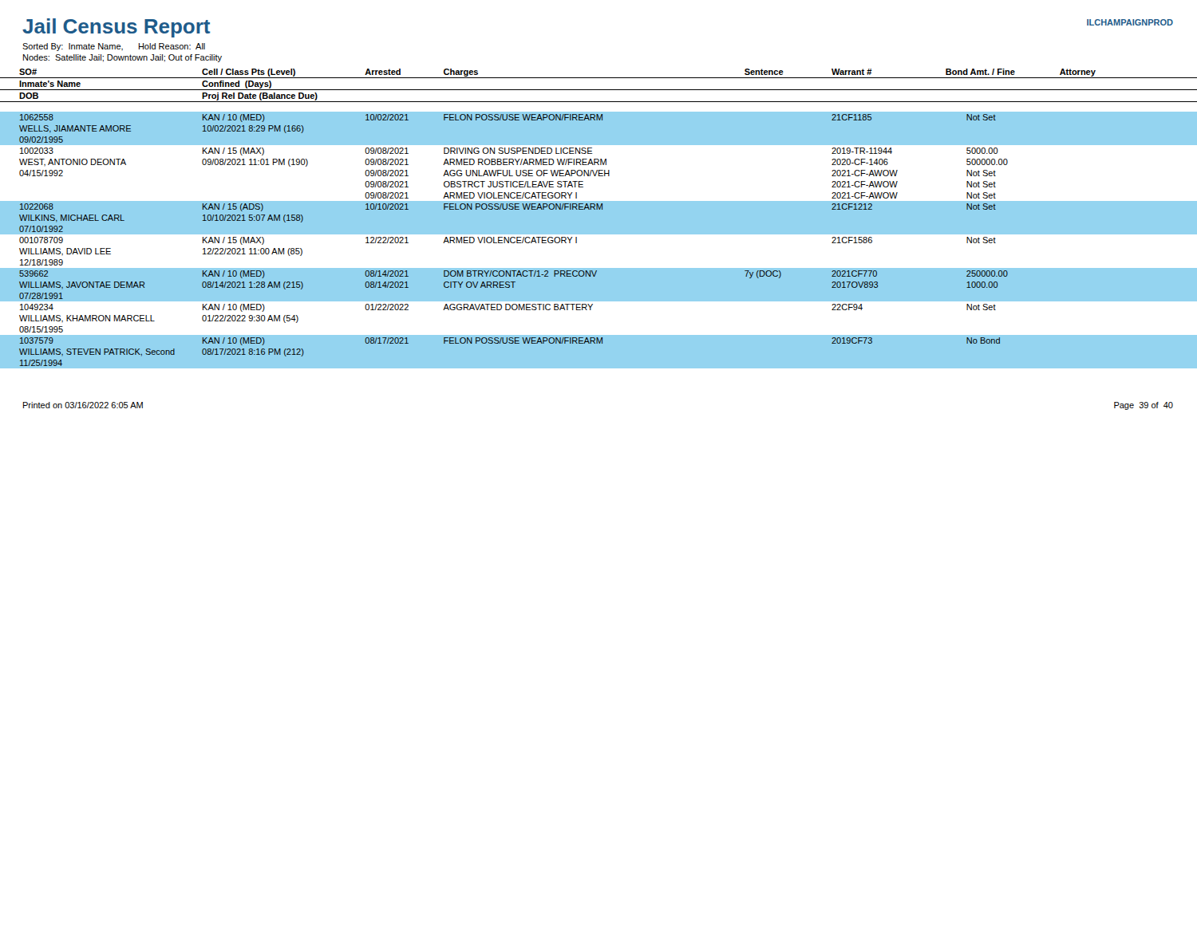ILCHAMPAIGNPROD
Jail Census Report
Sorted By: Inmate Name, Hold Reason: All
Nodes: Satellite Jail; Downtown Jail; Out of Facility
| SO# | Cell / Class Pts (Level) | Arrested | Charges | Sentence | Warrant # | Bond Amt. / Fine | Attorney |
| --- | --- | --- | --- | --- | --- | --- | --- |
| Inmate's Name | Confined (Days) | | | | | | |
| DOB | Proj Rel Date (Balance Due) | | | | | | |
| 1062558 | KAN / 10 (MED) | 10/02/2021 | FELON POSS/USE WEAPON/FIREARM | | 21CF1185 | Not Set | |
| WELLS, JIAMANTE AMORE | 10/02/2021 8:29 PM (166) | | | | | | |
| 09/02/1995 | | | | | | | |
| 1002033 | KAN / 15 (MAX) | 09/08/2021 | DRIVING ON SUSPENDED LICENSE | | 2019-TR-11944 | 5000.00 | |
| WEST, ANTONIO DEONTA | 09/08/2021 11:01 PM (190) | 09/08/2021 | ARMED ROBBERY/ARMED W/FIREARM | | 2020-CF-1406 | 500000.00 | |
| 04/15/1992 | | 09/08/2021 | AGG UNLAWFUL USE OF WEAPON/VEH | | 2021-CF-AWOW | Not Set | |
| | | 09/08/2021 | OBSTRCT JUSTICE/LEAVE STATE | | 2021-CF-AWOW | Not Set | |
| | | 09/08/2021 | ARMED VIOLENCE/CATEGORY I | | 2021-CF-AWOW | Not Set | |
| 1022068 | KAN / 15 (ADS) | 10/10/2021 | FELON POSS/USE WEAPON/FIREARM | | 21CF1212 | Not Set | |
| WILKINS, MICHAEL CARL | 10/10/2021 5:07 AM (158) | | | | | | |
| 07/10/1992 | | | | | | | |
| 001078709 | KAN / 15 (MAX) | 12/22/2021 | ARMED VIOLENCE/CATEGORY I | | 21CF1586 | Not Set | |
| WILLIAMS, DAVID LEE | 12/22/2021 11:00 AM (85) | | | | | | |
| 12/18/1989 | | | | | | | |
| 539662 | KAN / 10 (MED) | 08/14/2021 | DOM BTRY/CONTACT/1-2 PRECONV | 7y (DOC) | 2021CF770 | 250000.00 | |
| WILLIAMS, JAVONTAE DEMAR | 08/14/2021 1:28 AM (215) | 08/14/2021 | CITY OV ARREST | | 2017OV893 | 1000.00 | |
| 07/28/1991 | | | | | | | |
| 1049234 | KAN / 10 (MED) | 01/22/2022 | AGGRAVATED DOMESTIC BATTERY | | 22CF94 | Not Set | |
| WILLIAMS, KHAMRON MARCELL | 01/22/2022 9:30 AM (54) | | | | | | |
| 08/15/1995 | | | | | | | |
| 1037579 | KAN / 10 (MED) | 08/17/2021 | FELON POSS/USE WEAPON/FIREARM | | 2019CF73 | No Bond | |
| WILLIAMS, STEVEN PATRICK, Second | 08/17/2021 8:16 PM (212) | | | | | | |
| 11/25/1994 | | | | | | | |
Printed on 03/16/2022 6:05 AM
Page 39 of 40